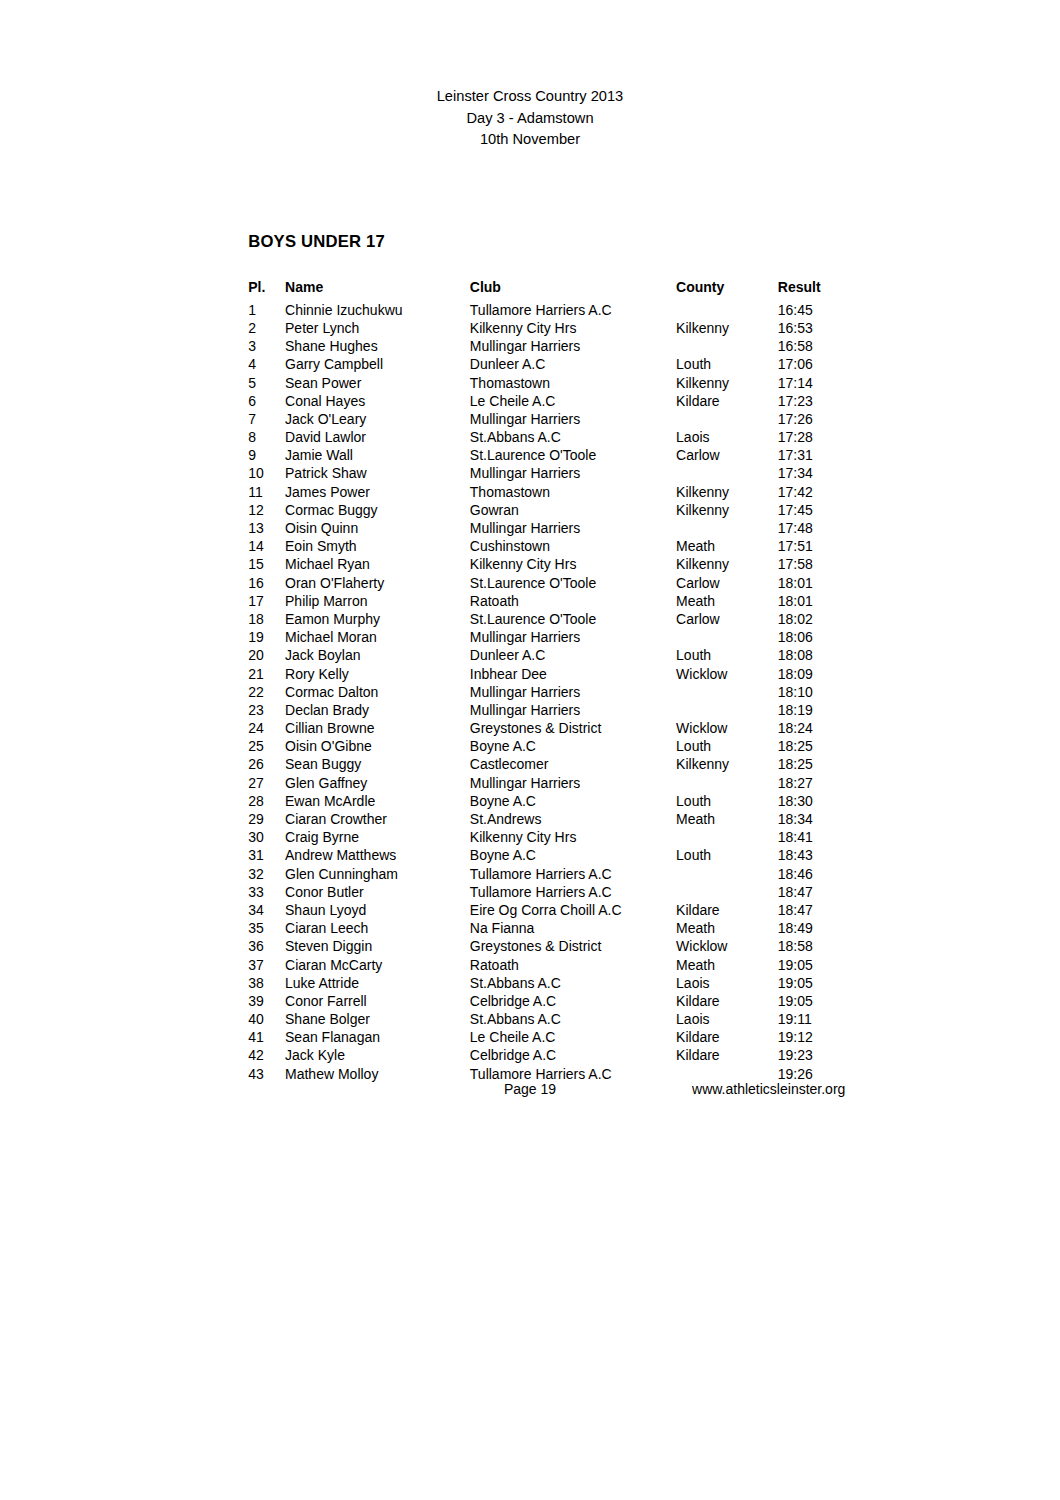Leinster Cross Country 2013
Day 3 - Adamstown
10th November
BOYS UNDER 17
| Pl. | Name | Club | County | Result |
| --- | --- | --- | --- | --- |
| 1 | Chinnie Izuchukwu | Tullamore Harriers A.C | | 16:45 |
| 2 | Peter Lynch | Kilkenny City Hrs | Kilkenny | 16:53 |
| 3 | Shane Hughes | Mullingar Harriers | | 16:58 |
| 4 | Garry Campbell | Dunleer A.C | Louth | 17:06 |
| 5 | Sean Power | Thomastown | Kilkenny | 17:14 |
| 6 | Conal Hayes | Le Cheile A.C | Kildare | 17:23 |
| 7 | Jack O'Leary | Mullingar Harriers | | 17:26 |
| 8 | David Lawlor | St.Abbans A.C | Laois | 17:28 |
| 9 | Jamie Wall | St.Laurence O'Toole | Carlow | 17:31 |
| 10 | Patrick Shaw | Mullingar Harriers | | 17:34 |
| 11 | James Power | Thomastown | Kilkenny | 17:42 |
| 12 | Cormac Buggy | Gowran | Kilkenny | 17:45 |
| 13 | Oisin Quinn | Mullingar Harriers | | 17:48 |
| 14 | Eoin Smyth | Cushinstown | Meath | 17:51 |
| 15 | Michael Ryan | Kilkenny City Hrs | Kilkenny | 17:58 |
| 16 | Oran O'Flaherty | St.Laurence O'Toole | Carlow | 18:01 |
| 17 | Philip Marron | Ratoath | Meath | 18:01 |
| 18 | Eamon Murphy | St.Laurence O'Toole | Carlow | 18:02 |
| 19 | Michael Moran | Mullingar Harriers | | 18:06 |
| 20 | Jack Boylan | Dunleer A.C | Louth | 18:08 |
| 21 | Rory Kelly | Inbhear Dee | Wicklow | 18:09 |
| 22 | Cormac Dalton | Mullingar Harriers | | 18:10 |
| 23 | Declan Brady | Mullingar Harriers | | 18:19 |
| 24 | Cillian Browne | Greystones & District | Wicklow | 18:24 |
| 25 | Oisin O'Gibne | Boyne A.C | Louth | 18:25 |
| 26 | Sean Buggy | Castlecomer | Kilkenny | 18:25 |
| 27 | Glen Gaffney | Mullingar Harriers | | 18:27 |
| 28 | Ewan McArdle | Boyne A.C | Louth | 18:30 |
| 29 | Ciaran Crowther | St.Andrews | Meath | 18:34 |
| 30 | Craig Byrne | Kilkenny City Hrs | | 18:41 |
| 31 | Andrew Matthews | Boyne A.C | Louth | 18:43 |
| 32 | Glen Cunningham | Tullamore Harriers A.C | | 18:46 |
| 33 | Conor Butler | Tullamore Harriers A.C | | 18:47 |
| 34 | Shaun Lyoyd | Eire Og Corra Choill A.C | Kildare | 18:47 |
| 35 | Ciaran Leech | Na Fianna | Meath | 18:49 |
| 36 | Steven Diggin | Greystones & District | Wicklow | 18:58 |
| 37 | Ciaran McCarty | Ratoath | Meath | 19:05 |
| 38 | Luke Attride | St.Abbans A.C | Laois | 19:05 |
| 39 | Conor Farrell | Celbridge A.C | Kildare | 19:05 |
| 40 | Shane Bolger | St.Abbans A.C | Laois | 19:11 |
| 41 | Sean Flanagan | Le Cheile A.C | Kildare | 19:12 |
| 42 | Jack Kyle | Celbridge A.C | Kildare | 19:23 |
| 43 | Mathew Molloy | Tullamore Harriers A.C | | 19:26 |
Page 19
www.athleticsleinster.org